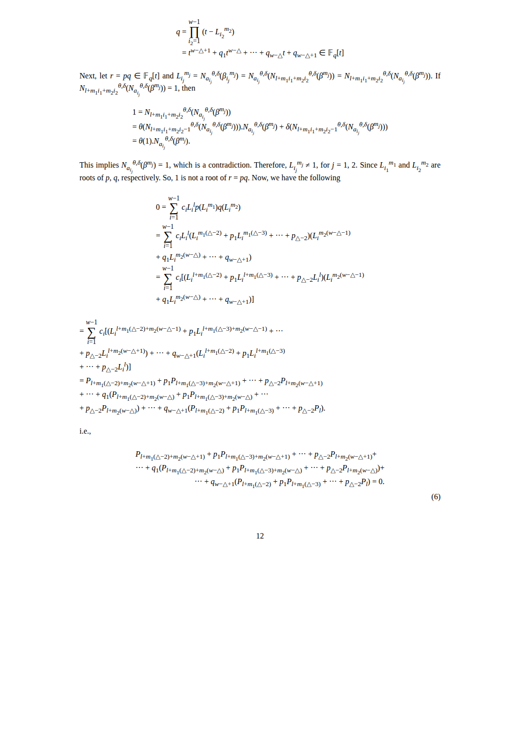q =
w−1
∏
i2=1
(t − Li2m2)
= tw−△+1 + q1tw−△ + ··· + qw−△t + qw−△+1 ∈ 𝔽q[t]
Next, let r = pq ∈ 𝔽q[t] and Lijmj = Naijθ,δ(βijmj) = Naijθ,δ(Nl+m1i1+m2i2θ,δ(βmj)) = Nl+m1i1+m2i2θ,δ(Naijθ,δ(βmj)). If Nl+m1i1+m2i2θ,δ(Naijθ,δ(βmj)) = 1, then
1 = Nl+m1i1+m2i2θ,δ(Naijθ,δ(βmj))
= θ(Nl+m1i1+m2i2−1θ,δ(Naijθ,δ(βmj))).Naijθ,δ(βmj) + δ(Nl+m1i1+m2i2−1θ,δ(Naijθ,δ(βmj)))
= θ(1).Naijθ,δ(βmj).
This implies Naijθ,δ(βmj) = 1, which is a contradiction. Therefore, Lijmj ≠ 1, for j = 1, 2. Since Li1m1 and Li2m2 are roots of p, q, respectively. So, 1 is not a root of r = pq. Now, we have the following
0 =
w−1
∑
i=1
ciLilp(Lim1)q(Lim2)
=
w−1
∑
i=1
ciLil(Lim1(△−2) + p1Lim1(△−3) + ··· + p△−2)(Lim2(w−△−1)
+ q1Lim2(w−△) + ··· + qw−△+1)
=
w−1
∑
i=1
ci[(Lil+m1(△−2) + p1Lil+m1(△−3) + ··· + p△−2Lil)(Lim2(w−△−1)
+ q1Lim2(w−△) + ··· + qw−△+1)]
=
w−1
∑
i=1
ci[(Lil+m1(△−2)+m2(w−△−1) + p1Lil+m1(△−3)+m2(w−△−1) + ···
+ p△−2Lil+m2(w−△+1)) + ··· + qw−△+1(Lil+m1(△−2) + p1Lil+m1(△−3)
+ ··· + p△−2Lil)]
= Pl+m1(△−2)+m2(w−△+1) + p1Pl+m1(△−3)+m2(w−△+1) + ··· + p△−2Pl+m2(w−△+1)
+ ··· + q1(Pl+m1(△−2)+m2(w−△) + p1Pl+m1(△−3)+m2(w−△) + ···
+ p△−2Pl+m2(w−△)) + ··· + qw−△+1(Pl+m1(△−2) + p1Pl+m1(△−3) + ··· + p△−2Pl).
i.e.,
Pl+m1(△−2)+m2(w−△+1) + p1Pl+m1(△−3)+m2(w−△+1) + ··· + p△−2Pl+m2(w−△+1)+
··· + q1(Pl+m1(△−2)+m2(w−△) + p1Pl+m1(△−3)+m2(w−△) + ··· + p△−2Pl+m2(w−△))+
··· + qw−△+1(Pl+m1(△−2) + p1Pl+m1(△−3) + ··· + p△−2Pl) = 0.
(6)
12